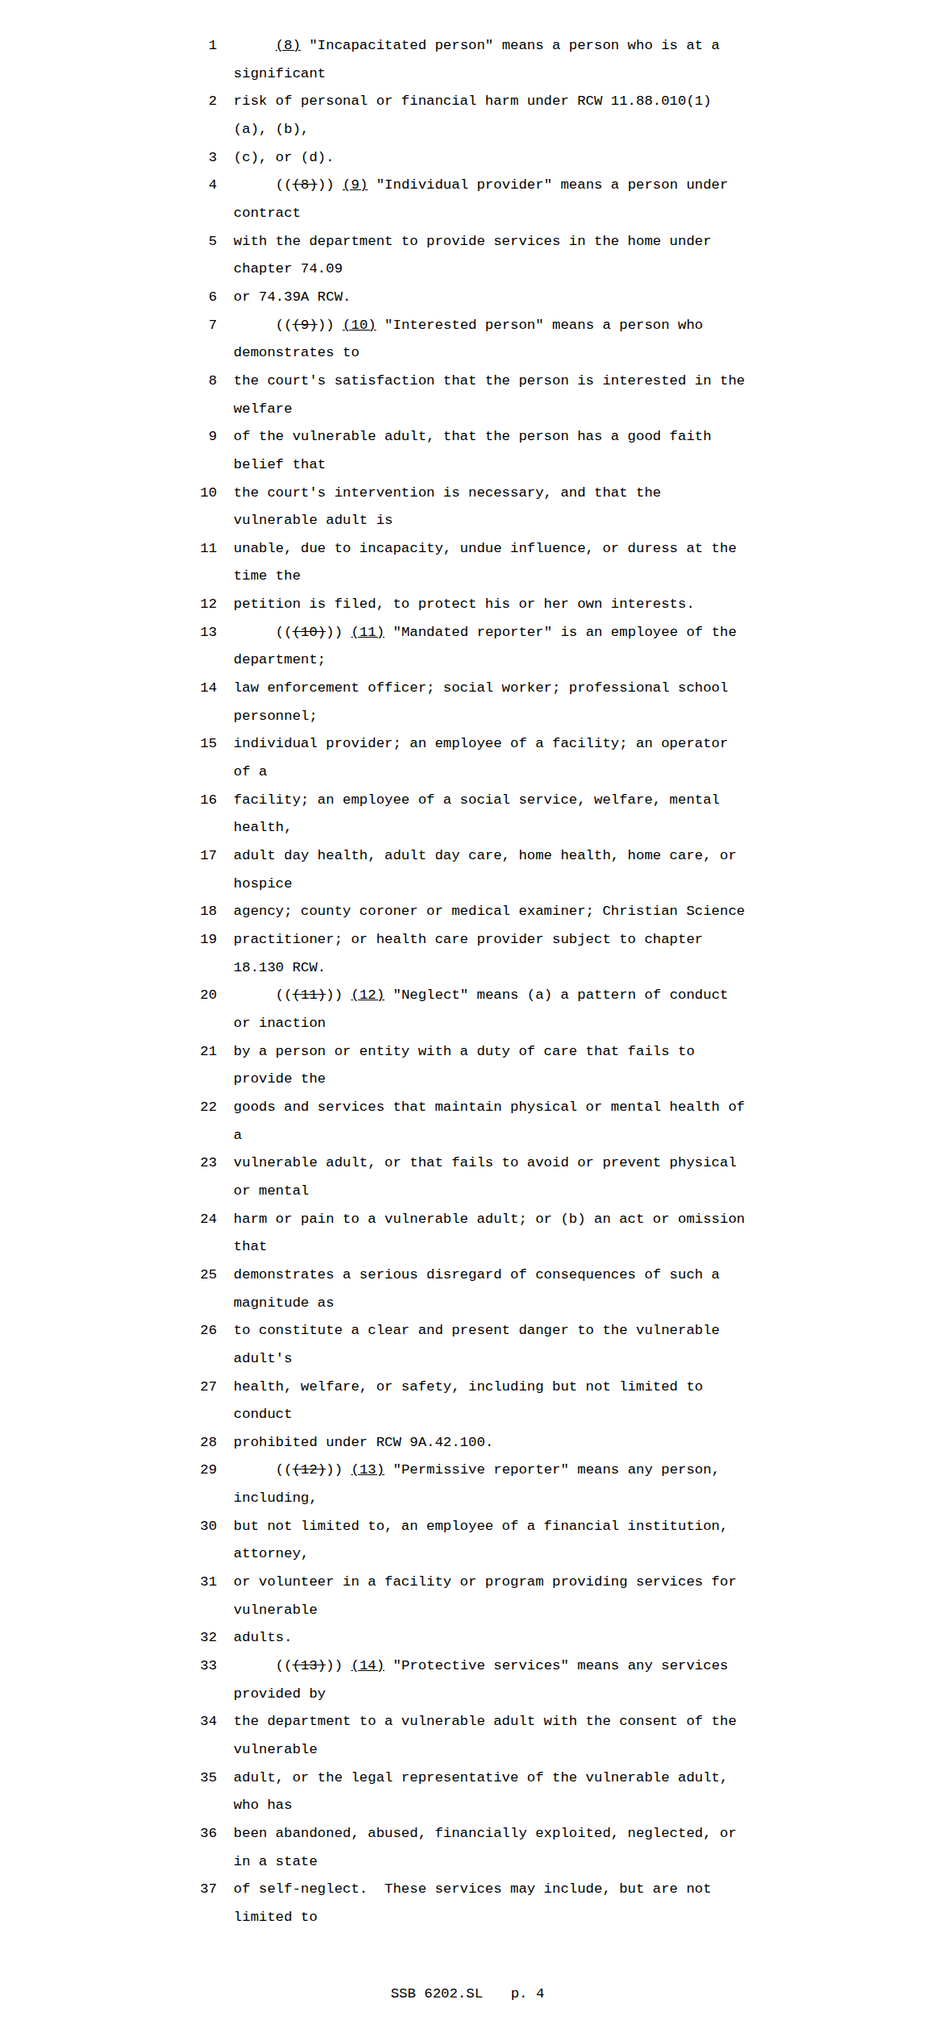(8) "Incapacitated person" means a person who is at a significant
risk of personal or financial harm under RCW 11.88.010(1) (a), (b),
(c), or (d).
(((8))) (9) "Individual provider" means a person under contract
with the department to provide services in the home under chapter 74.09
or 74.39A RCW.
(((9))) (10) "Interested person" means a person who demonstrates to
the court's satisfaction that the person is interested in the welfare
of the vulnerable adult, that the person has a good faith belief that
the court's intervention is necessary, and that the vulnerable adult is
unable, due to incapacity, undue influence, or duress at the time the
petition is filed, to protect his or her own interests.
(((10))) (11) "Mandated reporter" is an employee of the department;
law enforcement officer; social worker; professional school personnel;
individual provider; an employee of a facility; an operator of a
facility; an employee of a social service, welfare, mental health,
adult day health, adult day care, home health, home care, or hospice
agency; county coroner or medical examiner; Christian Science
practitioner; or health care provider subject to chapter 18.130 RCW.
(((11))) (12) "Neglect" means (a) a pattern of conduct or inaction
by a person or entity with a duty of care that fails to provide the
goods and services that maintain physical or mental health of a
vulnerable adult, or that fails to avoid or prevent physical or mental
harm or pain to a vulnerable adult; or (b) an act or omission that
demonstrates a serious disregard of consequences of such a magnitude as
to constitute a clear and present danger to the vulnerable adult's
health, welfare, or safety, including but not limited to conduct
prohibited under RCW 9A.42.100.
(((12))) (13) "Permissive reporter" means any person, including,
but not limited to, an employee of a financial institution, attorney,
or volunteer in a facility or program providing services for vulnerable
adults.
(((13))) (14) "Protective services" means any services provided by
the department to a vulnerable adult with the consent of the vulnerable
adult, or the legal representative of the vulnerable adult, who has
been abandoned, abused, financially exploited, neglected, or in a state
of self-neglect. These services may include, but are not limited to
SSB 6202.SL p. 4